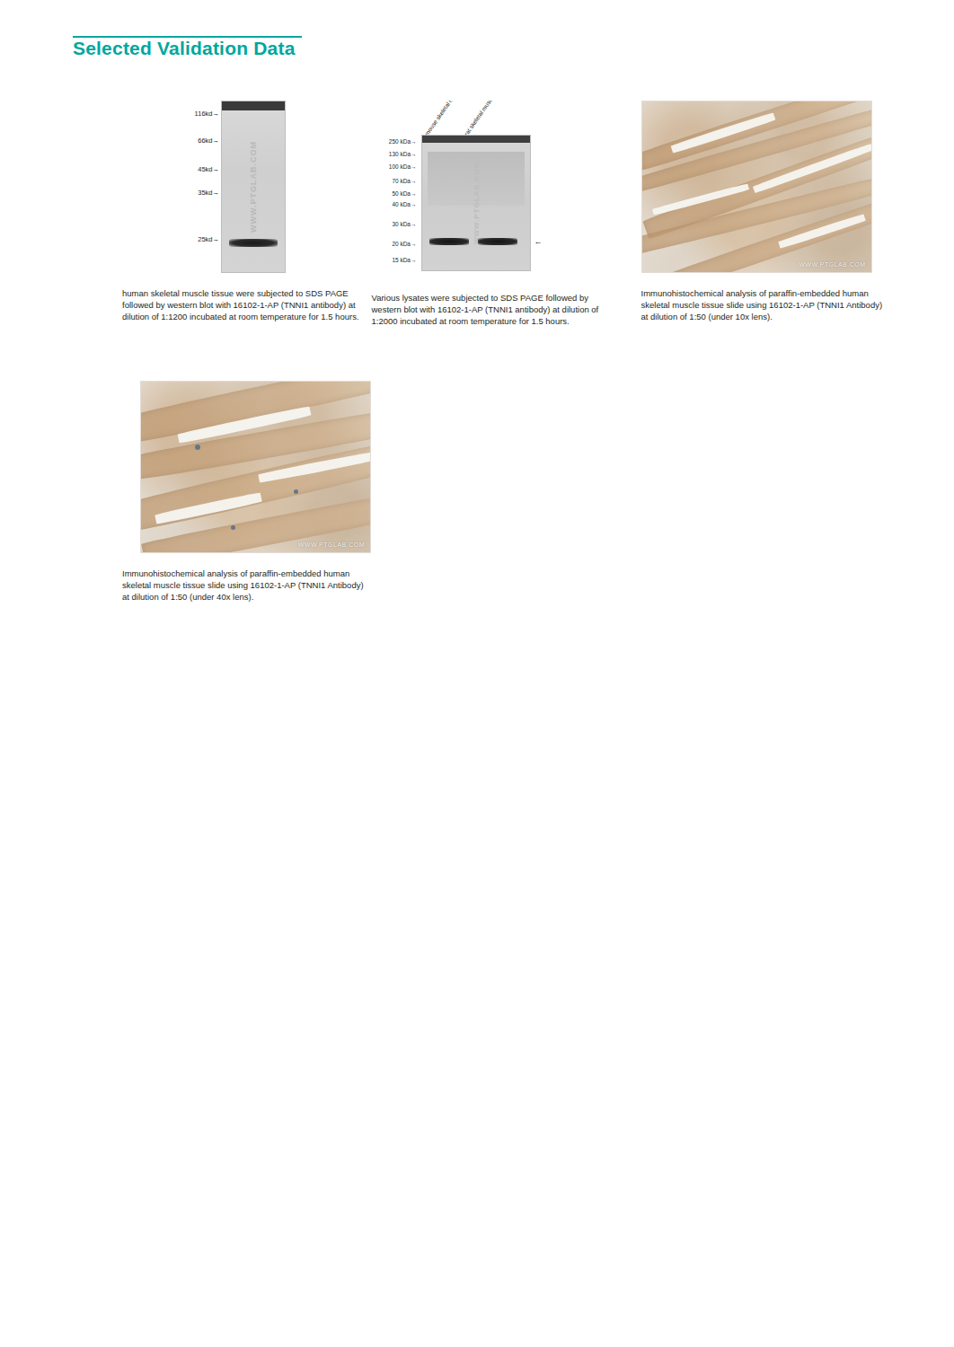Selected Validation Data
116kd→ 66kd→ 45kd→ 35kd→ 25kd→
WWW.PTGLAB.COM
human skeletal muscle tissue were subjected to SDS PAGE followed by western blot with 16102-1-AP (TNNI1 antibody) at dilution of 1:1200 incubated at room temperature for 1.5 hours.
mouse skeletal muscle rat skeletal muscle
250 kDa→ 130 kDa→ 100 kDa→ 70 kDa→ 50 kDa→ 40 kDa→ 30 kDa→ 20 kDa→ 15 kDa→
WWW.PTGLAB.COM
←
Various lysates were subjected to SDS PAGE followed by western blot with 16102-1-AP (TNNI1 antibody) at dilution of 1:2000 incubated at room temperature for 1.5 hours.
WWW.PTGLAB.COM
Immunohistochemical analysis of paraffin-embedded human skeletal muscle tissue slide using 16102-1-AP (TNNI1 Antibody) at dilution of 1:50 (under 10x lens).
WWW.PTGLAB.COM
Immunohistochemical analysis of paraffin-embedded human skeletal muscle tissue slide using 16102-1-AP (TNNI1 Antibody) at dilution of 1:50 (under 40x lens).